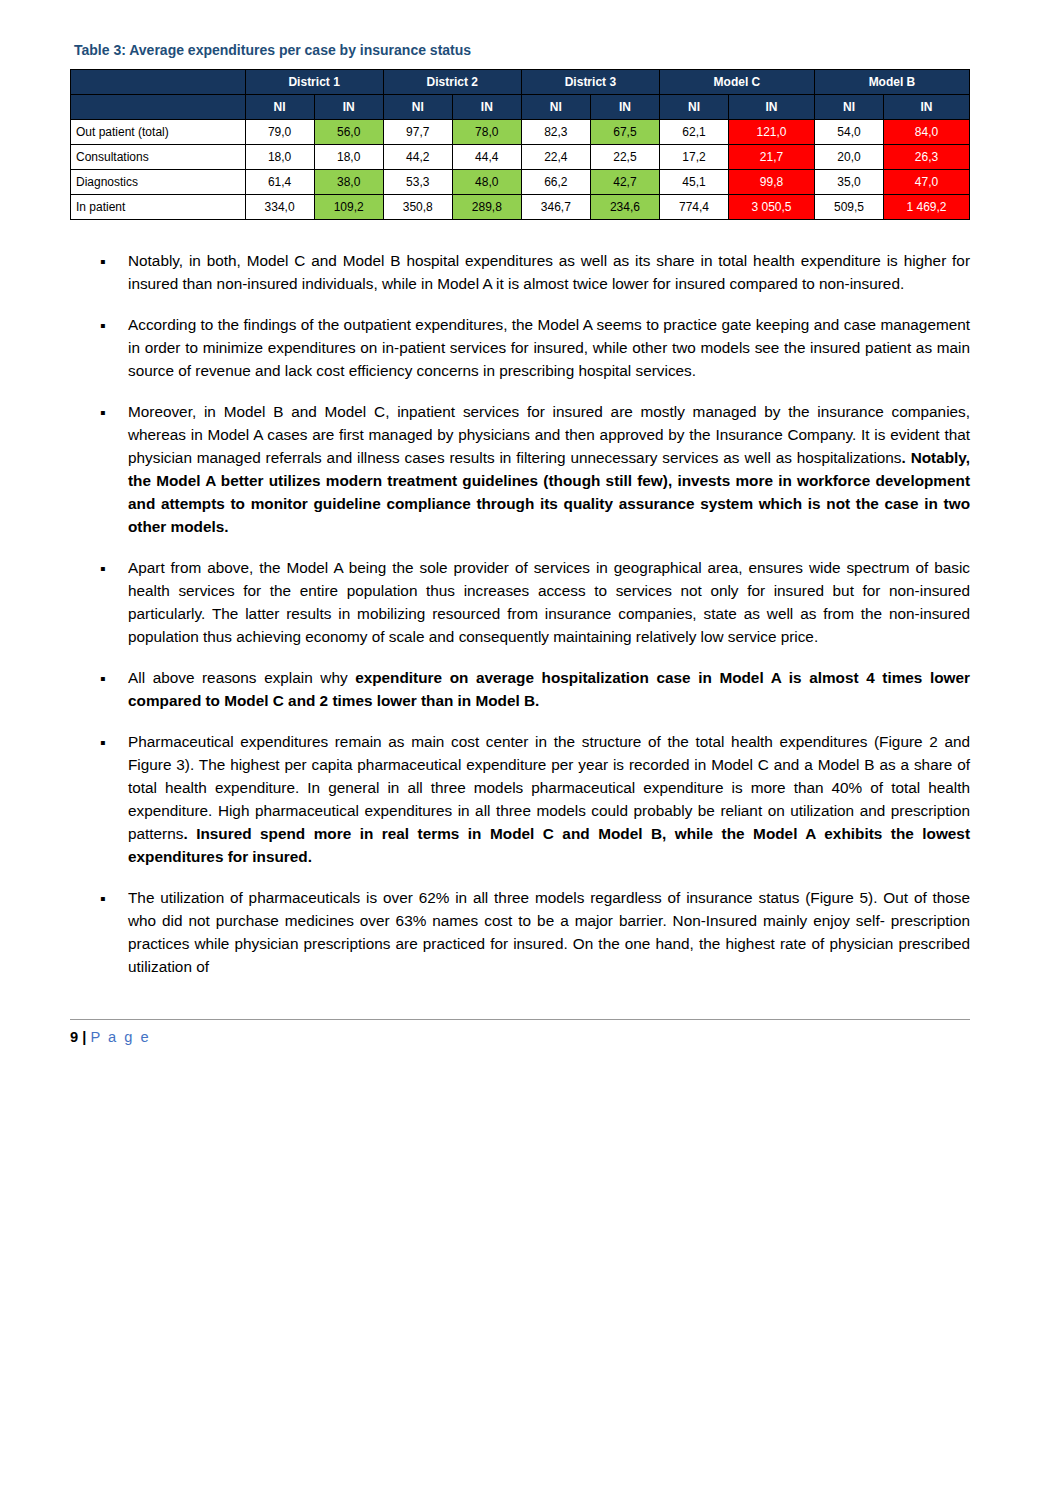Table 3: Average expenditures per case by insurance status
| | District 1 | District 2 | District 3 | Model C | Model B |
| --- | --- | --- | --- | --- | --- |
| | NI | IN | NI | IN | NI | IN | NI | IN | NI | IN |
| Out patient (total) | 79,0 | 56,0 | 97,7 | 78,0 | 82,3 | 67,5 | 62,1 | 121,0 | 54,0 | 84,0 |
| Consultations | 18,0 | 18,0 | 44,2 | 44,4 | 22,4 | 22,5 | 17,2 | 21,7 | 20,0 | 26,3 |
| Diagnostics | 61,4 | 38,0 | 53,3 | 48,0 | 66,2 | 42,7 | 45,1 | 99,8 | 35,0 | 47,0 |
| In patient | 334,0 | 109,2 | 350,8 | 289,8 | 346,7 | 234,6 | 774,4 | 3 050,5 | 509,5 | 1 469,2 |
Notably, in both, Model C and Model B hospital expenditures as well as its share in total health expenditure is higher for insured than non-insured individuals, while in Model A it is almost twice lower for insured compared to non-insured.
According to the findings of the outpatient expenditures, the Model A seems to practice gate keeping and case management in order to minimize expenditures on in-patient services for insured, while other two models see the insured patient as main source of revenue and lack cost efficiency concerns in prescribing hospital services.
Moreover, in Model B and Model C, inpatient services for insured are mostly managed by the insurance companies, whereas in Model A cases are first managed by physicians and then approved by the Insurance Company. It is evident that physician managed referrals and illness cases results in filtering unnecessary services as well as hospitalizations. Notably, the Model A better utilizes modern treatment guidelines (though still few), invests more in workforce development and attempts to monitor guideline compliance through its quality assurance system which is not the case in two other models.
Apart from above, the Model A being the sole provider of services in geographical area, ensures wide spectrum of basic health services for the entire population thus increases access to services not only for insured but for non-insured particularly. The latter results in mobilizing resourced from insurance companies, state as well as from the non-insured population thus achieving economy of scale and consequently maintaining relatively low service price.
All above reasons explain why expenditure on average hospitalization case in Model A is almost 4 times lower compared to Model C and 2 times lower than in Model B.
Pharmaceutical expenditures remain as main cost center in the structure of the total health expenditures (Figure 2 and Figure 3). The highest per capita pharmaceutical expenditure per year is recorded in Model C and a Model B as a share of total health expenditure. In general in all three models pharmaceutical expenditure is more than 40% of total health expenditure. High pharmaceutical expenditures in all three models could probably be reliant on utilization and prescription patterns. Insured spend more in real terms in Model C and Model B, while the Model A exhibits the lowest expenditures for insured.
The utilization of pharmaceuticals is over 62% in all three models regardless of insurance status (Figure 5). Out of those who did not purchase medicines over 63% names cost to be a major barrier. Non-Insured mainly enjoy self- prescription practices while physician prescriptions are practiced for insured. On the one hand, the highest rate of physician prescribed utilization of
9 | P a g e